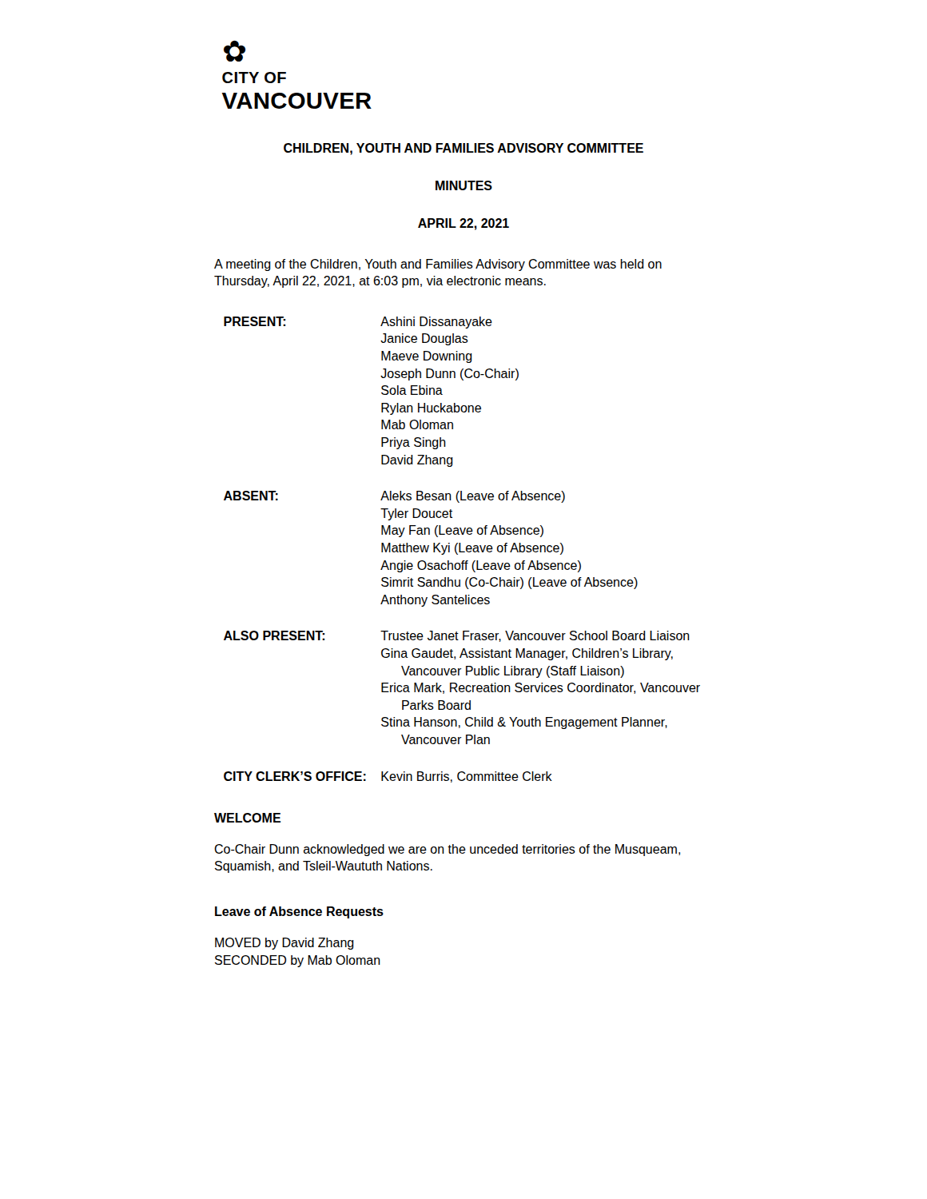✿
CITY OF VANCOUVER
Children, Youth and Families Advisory Committee
Minutes
April 22, 2021
A meeting of the Children, Youth and Families Advisory Committee was held on Thursday, April 22, 2021, at 6:03 pm, via electronic means.
| PRESENT: | Ashini Dissanayake Janice Douglas Maeve Downing Joseph Dunn (Co-Chair) Sola Ebina Rylan Huckabone Mab Oloman Priya Singh David Zhang |
| ABSENT: | Aleks Besan (Leave of Absence) Tyler Doucet May Fan (Leave of Absence) Matthew Kyi (Leave of Absence) Angie Osachoff (Leave of Absence) Simrit Sandhu (Co-Chair) (Leave of Absence) Anthony Santelices |
| ALSO PRESENT: | Trustee Janet Fraser, Vancouver School Board Liaison Gina Gaudet, Assistant Manager, Children’s Library, Vancouver Public Library (Staff Liaison) Erica Mark, Recreation Services Coordinator, Vancouver Parks Board Stina Hanson, Child & Youth Engagement Planner, Vancouver Plan |
| CITY CLERK’S OFFICE: | Kevin Burris, Committee Clerk |
Welcome
Co-Chair Dunn acknowledged we are on the unceded territories of the Musqueam, Squamish, and Tsleil-Waututh Nations.
Leave of Absence Requests
MOVED by David Zhang
SECONDED by Mab Oloman